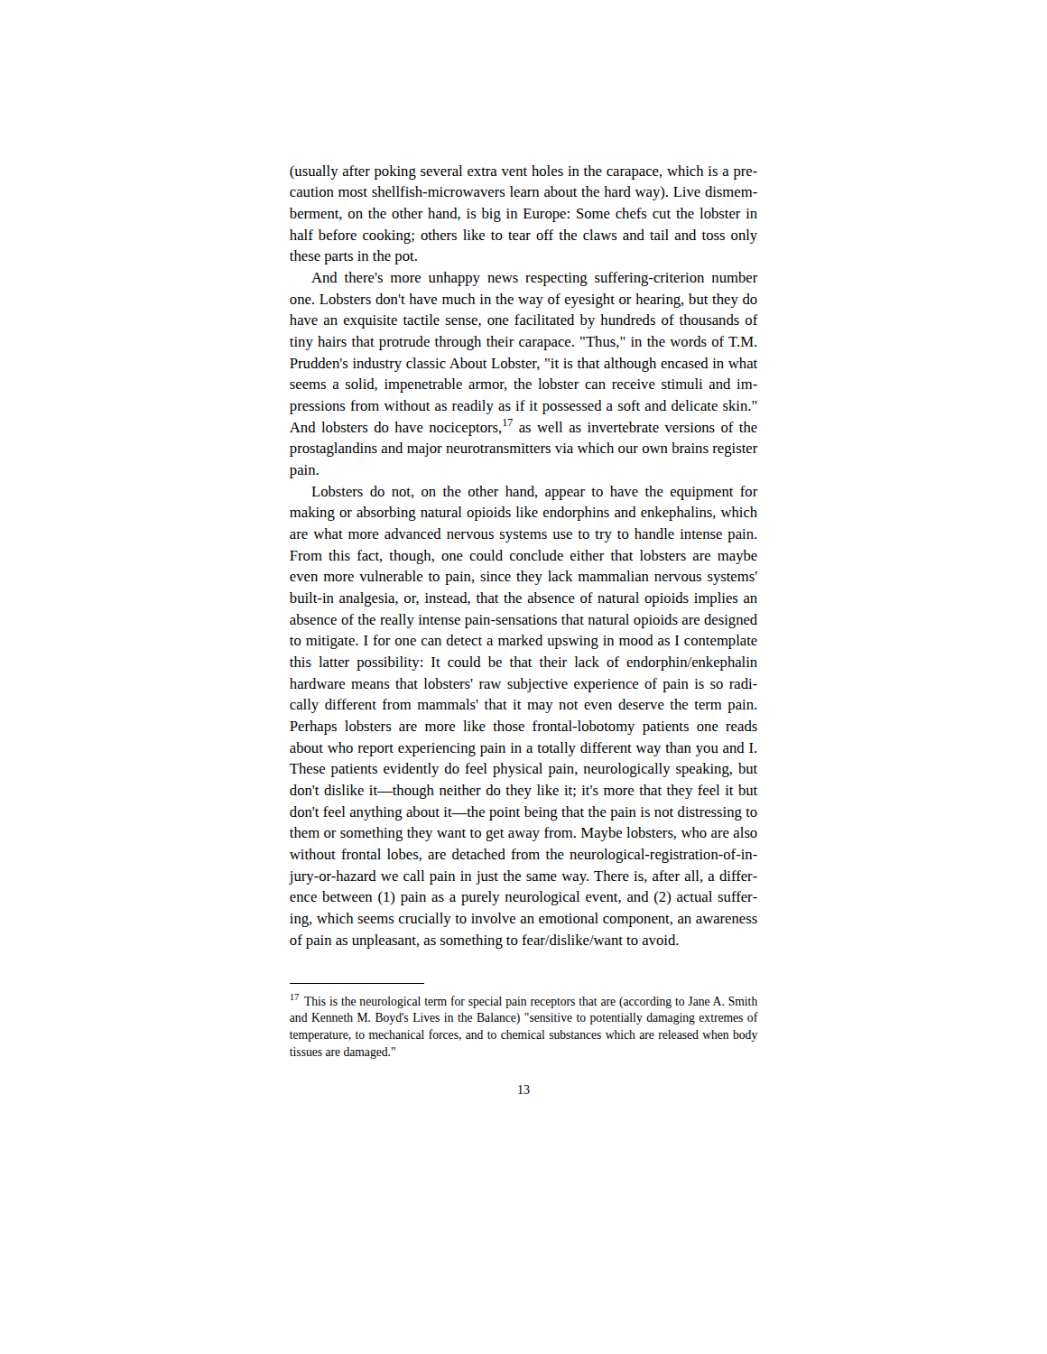(usually after poking several extra vent holes in the carapace, which is a precaution most shellfish-microwavers learn about the hard way). Live dismemberment, on the other hand, is big in Europe: Some chefs cut the lobster in half before cooking; others like to tear off the claws and tail and toss only these parts in the pot.
And there's more unhappy news respecting suffering-criterion number one. Lobsters don't have much in the way of eyesight or hearing, but they do have an exquisite tactile sense, one facilitated by hundreds of thousands of tiny hairs that protrude through their carapace. "Thus," in the words of T.M. Prudden's industry classic About Lobster, "it is that although encased in what seems a solid, impenetrable armor, the lobster can receive stimuli and impressions from without as readily as if it possessed a soft and delicate skin." And lobsters do have nociceptors,17 as well as invertebrate versions of the prostaglandins and major neurotransmitters via which our own brains register pain.
Lobsters do not, on the other hand, appear to have the equipment for making or absorbing natural opioids like endorphins and enkephalins, which are what more advanced nervous systems use to try to handle intense pain. From this fact, though, one could conclude either that lobsters are maybe even more vulnerable to pain, since they lack mammalian nervous systems' built-in analgesia, or, instead, that the absence of natural opioids implies an absence of the really intense pain-sensations that natural opioids are designed to mitigate. I for one can detect a marked upswing in mood as I contemplate this latter possibility: It could be that their lack of endorphin/enkephalin hardware means that lobsters' raw subjective experience of pain is so radically different from mammals' that it may not even deserve the term pain. Perhaps lobsters are more like those frontal-lobotomy patients one reads about who report experiencing pain in a totally different way than you and I. These patients evidently do feel physical pain, neurologically speaking, but don't dislike it—though neither do they like it; it's more that they feel it but don't feel anything about it—the point being that the pain is not distressing to them or something they want to get away from. Maybe lobsters, who are also without frontal lobes, are detached from the neurological-registration-of-injury-or-hazard we call pain in just the same way. There is, after all, a difference between (1) pain as a purely neurological event, and (2) actual suffering, which seems crucially to involve an emotional component, an awareness of pain as unpleasant, as something to fear/dislike/want to avoid.
17 This is the neurological term for special pain receptors that are (according to Jane A. Smith and Kenneth M. Boyd's Lives in the Balance) "sensitive to potentially damaging extremes of temperature, to mechanical forces, and to chemical substances which are released when body tissues are damaged."
13